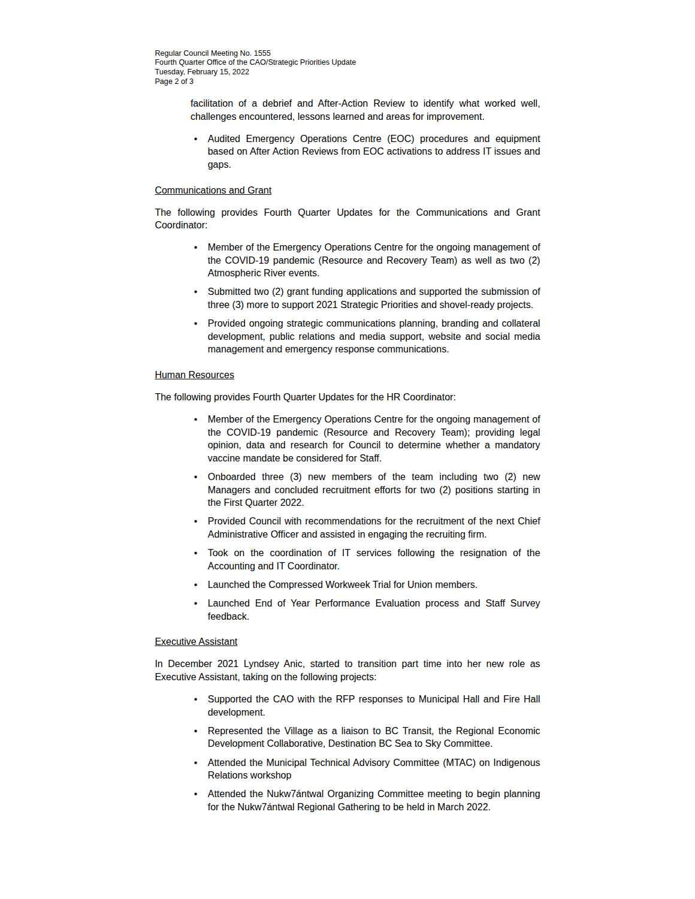Regular Council Meeting No. 1555
Fourth Quarter Office of the CAO/Strategic Priorities Update
Tuesday, February 15, 2022
Page 2 of 3
facilitation of a debrief and After-Action Review to identify what worked well, challenges encountered, lessons learned and areas for improvement.
Audited Emergency Operations Centre (EOC) procedures and equipment based on After Action Reviews from EOC activations to address IT issues and gaps.
Communications and Grant
The following provides Fourth Quarter Updates for the Communications and Grant Coordinator:
Member of the Emergency Operations Centre for the ongoing management of the COVID-19 pandemic (Resource and Recovery Team) as well as two (2) Atmospheric River events.
Submitted two (2) grant funding applications and supported the submission of three (3) more to support 2021 Strategic Priorities and shovel-ready projects.
Provided ongoing strategic communications planning, branding and collateral development, public relations and media support, website and social media management and emergency response communications.
Human Resources
The following provides Fourth Quarter Updates for the HR Coordinator:
Member of the Emergency Operations Centre for the ongoing management of the COVID-19 pandemic (Resource and Recovery Team); providing legal opinion, data and research for Council to determine whether a mandatory vaccine mandate be considered for Staff.
Onboarded three (3) new members of the team including two (2) new Managers and concluded recruitment efforts for two (2) positions starting in the First Quarter 2022.
Provided Council with recommendations for the recruitment of the next Chief Administrative Officer and assisted in engaging the recruiting firm.
Took on the coordination of IT services following the resignation of the Accounting and IT Coordinator.
Launched the Compressed Workweek Trial for Union members.
Launched End of Year Performance Evaluation process and Staff Survey feedback.
Executive Assistant
In December 2021 Lyndsey Anic, started to transition part time into her new role as Executive Assistant, taking on the following projects:
Supported the CAO with the RFP responses to Municipal Hall and Fire Hall development.
Represented the Village as a liaison to BC Transit, the Regional Economic Development Collaborative, Destination BC Sea to Sky Committee.
Attended the Municipal Technical Advisory Committee (MTAC) on Indigenous Relations workshop
Attended the Nukw7ántwal Organizing Committee meeting to begin planning for the Nukw7ántwal Regional Gathering to be held in March 2022.